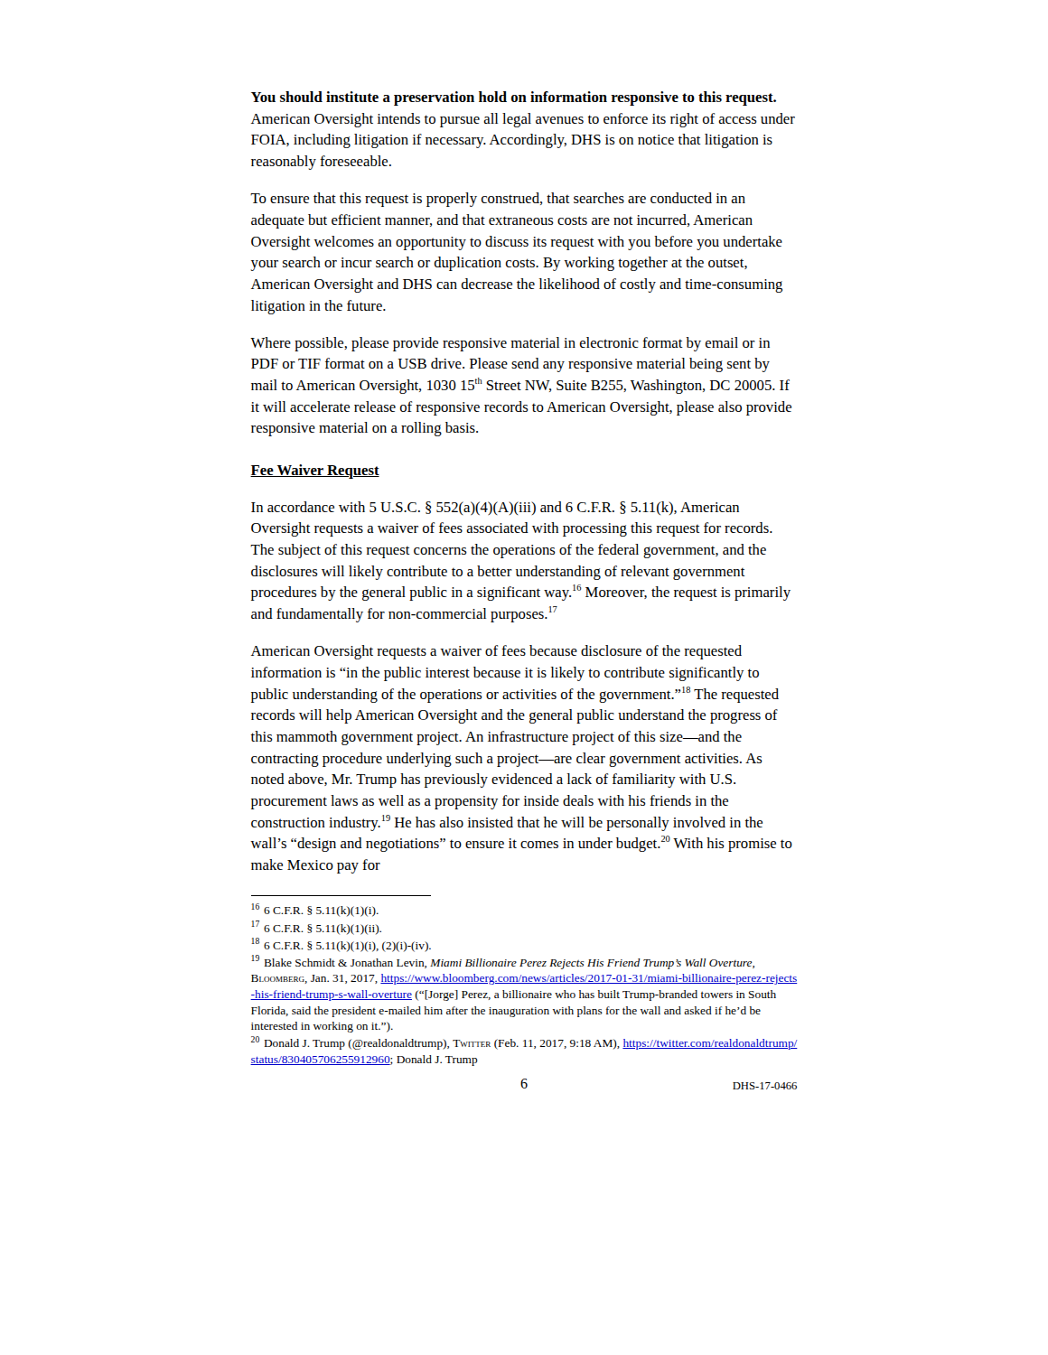You should institute a preservation hold on information responsive to this request. American Oversight intends to pursue all legal avenues to enforce its right of access under FOIA, including litigation if necessary. Accordingly, DHS is on notice that litigation is reasonably foreseeable.
To ensure that this request is properly construed, that searches are conducted in an adequate but efficient manner, and that extraneous costs are not incurred, American Oversight welcomes an opportunity to discuss its request with you before you undertake your search or incur search or duplication costs. By working together at the outset, American Oversight and DHS can decrease the likelihood of costly and time-consuming litigation in the future.
Where possible, please provide responsive material in electronic format by email or in PDF or TIF format on a USB drive. Please send any responsive material being sent by mail to American Oversight, 1030 15th Street NW, Suite B255, Washington, DC 20005. If it will accelerate release of responsive records to American Oversight, please also provide responsive material on a rolling basis.
Fee Waiver Request
In accordance with 5 U.S.C. § 552(a)(4)(A)(iii) and 6 C.F.R. § 5.11(k), American Oversight requests a waiver of fees associated with processing this request for records. The subject of this request concerns the operations of the federal government, and the disclosures will likely contribute to a better understanding of relevant government procedures by the general public in a significant way.16 Moreover, the request is primarily and fundamentally for non-commercial purposes.17
American Oversight requests a waiver of fees because disclosure of the requested information is “in the public interest because it is likely to contribute significantly to public understanding of the operations or activities of the government.”18 The requested records will help American Oversight and the general public understand the progress of this mammoth government project. An infrastructure project of this size—and the contracting procedure underlying such a project—are clear government activities. As noted above, Mr. Trump has previously evidenced a lack of familiarity with U.S. procurement laws as well as a propensity for inside deals with his friends in the construction industry.19 He has also insisted that he will be personally involved in the wall’s “design and negotiations” to ensure it comes in under budget.20 With his promise to make Mexico pay for
16 6 C.F.R. § 5.11(k)(1)(i).
17 6 C.F.R. § 5.11(k)(1)(ii).
18 6 C.F.R. § 5.11(k)(1)(i), (2)(i)-(iv).
19 Blake Schmidt & Jonathan Levin, Miami Billionaire Perez Rejects His Friend Trump’s Wall Overture, Bloomberg, Jan. 31, 2017, https://www.bloomberg.com/news/articles/2017-01-31/miami-billionaire-perez-rejects-his-friend-trump-s-wall-overture (“[Jorge] Perez, a billionaire who has built Trump-branded towers in South Florida, said the president e-mailed him after the inauguration with plans for the wall and asked if he’d be interested in working on it.”).
20 Donald J. Trump (@realdonaldtrump), Twitter (Feb. 11, 2017, 9:18 AM), https://twitter.com/realdonaldtrump/status/830405706255912960; Donald J. Trump
6
DHS-17-0466